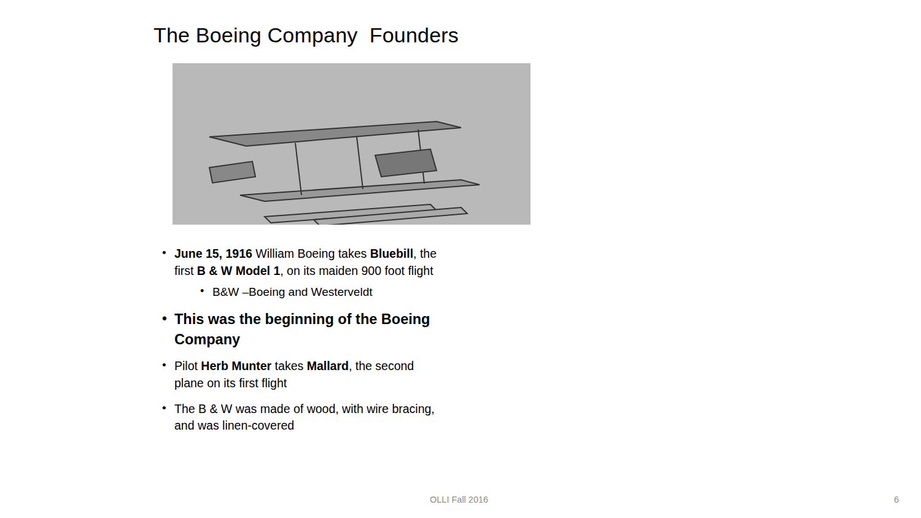The Boeing Company Founders
June 15, 1916 William Boeing takes Bluebill, the first B & W Model 1, on its maiden 900 foot flight
B&W –Boeing and Westerveldt
This was the beginning of the Boeing Company
Pilot Herb Munter takes Mallard, the second plane on its first flight
The B & W was made of wood, with wire bracing, and was linen-covered
OLLI Fall 2016
6